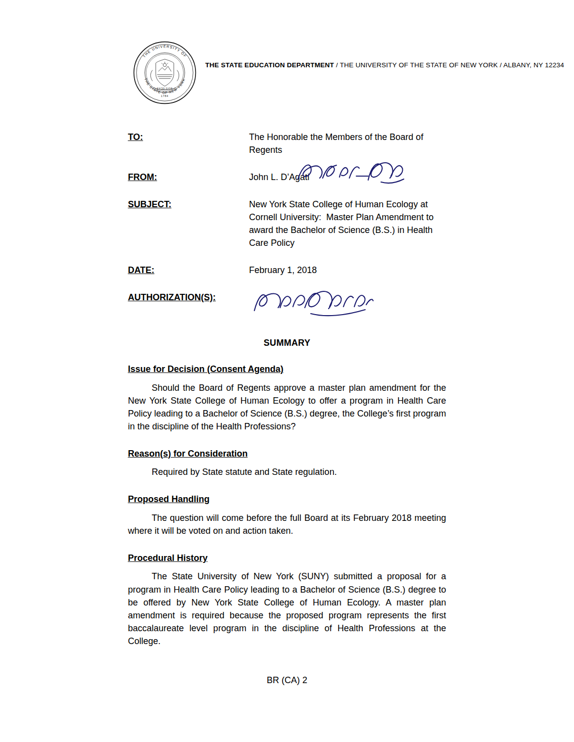THE UNIVERSITY OF THE STATE OF NEW YORK EXCELSIOR 1784
THE STATE EDUCATION DEPARTMENT / THE UNIVERSITY OF THE STATE OF NEW YORK / ALBANY, NY 12234
| TO: | The Honorable the Members of the Board of Regents |
| FROM: | John L. D’Agati |
| SUBJECT: | New York State College of Human Ecology at Cornell University: Master Plan Amendment to award the Bachelor of Science (B.S.) in Health Care Policy |
| DATE: | February 1, 2018 |
| AUTHORIZATION(S): | |
SUMMARY
Issue for Decision (Consent Agenda)
Should the Board of Regents approve a master plan amendment for the New York State College of Human Ecology to offer a program in Health Care Policy leading to a Bachelor of Science (B.S.) degree, the College’s first program in the discipline of the Health Professions?
Reason(s) for Consideration
Required by State statute and State regulation.
Proposed Handling
The question will come before the full Board at its February 2018 meeting where it will be voted on and action taken.
Procedural History
The State University of New York (SUNY) submitted a proposal for a program in Health Care Policy leading to a Bachelor of Science (B.S.) degree to be offered by New York State College of Human Ecology. A master plan amendment is required because the proposed program represents the first baccalaureate level program in the discipline of Health Professions at the College.
BR (CA) 2